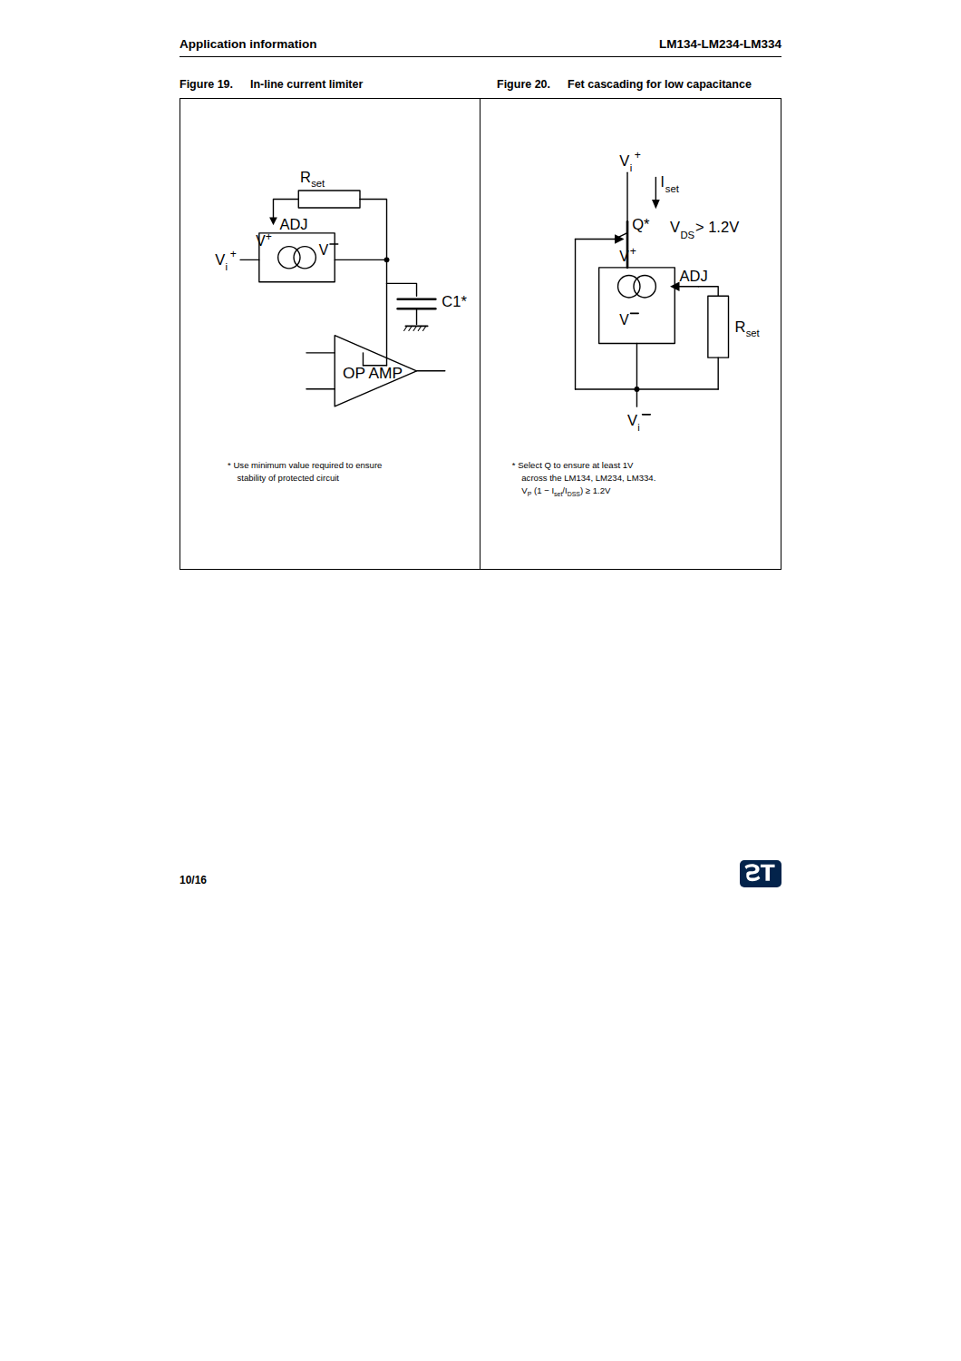Application information
LM134-LM234-LM334
Figure 19. In-line current limiter
Figure 20. Fet cascading for low capacitance
R set ADJ V + V i + V C1* OP AMP * Use minimum value required to ensure stability of protected circuit
V i + I set Q* V DS > 1.2V V + ADJ V R set V i * Select Q to ensure at least 1V across the LM134, LM234, LM334. VP (1 − Iset/IDSS) ≥ 1.2V
10/16